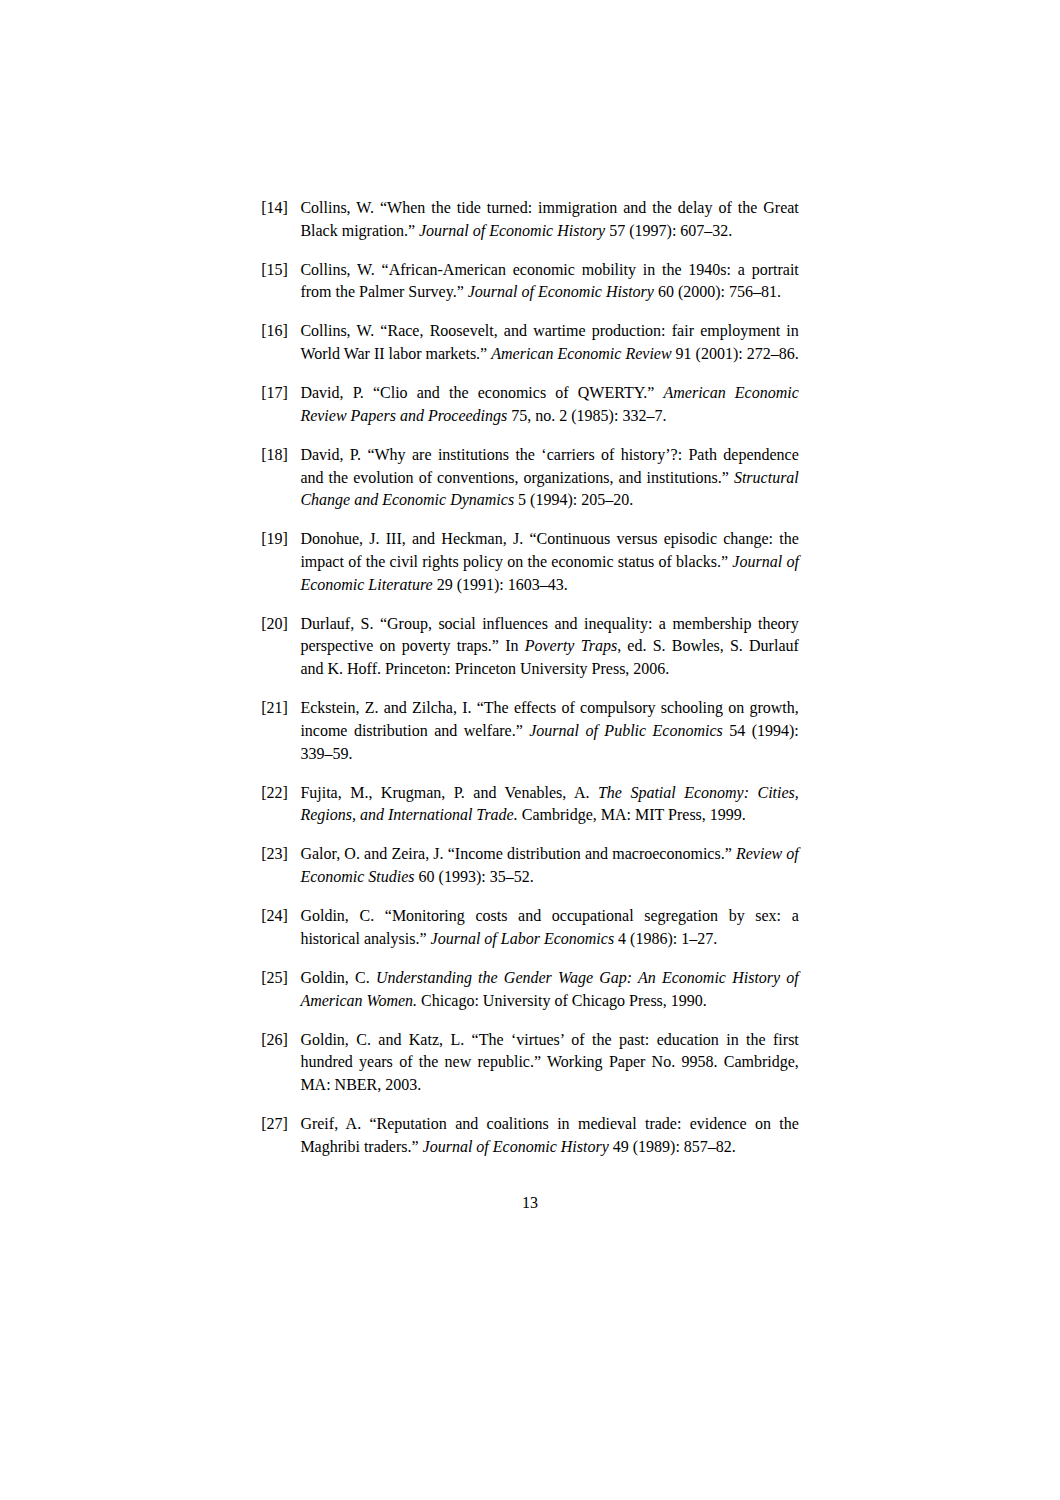[14] Collins, W. “When the tide turned: immigration and the delay of the Great Black migration.” Journal of Economic History 57 (1997): 607–32.
[15] Collins, W. “African-American economic mobility in the 1940s: a portrait from the Palmer Survey.” Journal of Economic History 60 (2000): 756–81.
[16] Collins, W. “Race, Roosevelt, and wartime production: fair employment in World War II labor markets.” American Economic Review 91 (2001): 272–86.
[17] David, P. “Clio and the economics of QWERTY.” American Economic Review Papers and Proceedings 75, no. 2 (1985): 332–7.
[18] David, P. “Why are institutions the ‘carriers of history’?: Path dependence and the evolution of conventions, organizations, and institutions.” Structural Change and Economic Dynamics 5 (1994): 205–20.
[19] Donohue, J. III, and Heckman, J. “Continuous versus episodic change: the impact of the civil rights policy on the economic status of blacks.” Journal of Economic Literature 29 (1991): 1603–43.
[20] Durlauf, S. “Group, social influences and inequality: a membership theory perspective on poverty traps.” In Poverty Traps, ed. S. Bowles, S. Durlauf and K. Hoff. Princeton: Princeton University Press, 2006.
[21] Eckstein, Z. and Zilcha, I. “The effects of compulsory schooling on growth, income distribution and welfare.” Journal of Public Economics 54 (1994): 339–59.
[22] Fujita, M., Krugman, P. and Venables, A. The Spatial Economy: Cities, Regions, and International Trade. Cambridge, MA: MIT Press, 1999.
[23] Galor, O. and Zeira, J. “Income distribution and macroeconomics.” Review of Economic Studies 60 (1993): 35–52.
[24] Goldin, C. “Monitoring costs and occupational segregation by sex: a historical analysis.” Journal of Labor Economics 4 (1986): 1–27.
[25] Goldin, C. Understanding the Gender Wage Gap: An Economic History of American Women. Chicago: University of Chicago Press, 1990.
[26] Goldin, C. and Katz, L. “The ‘virtues’ of the past: education in the first hundred years of the new republic.” Working Paper No. 9958. Cambridge, MA: NBER, 2003.
[27] Greif, A. “Reputation and coalitions in medieval trade: evidence on the Maghribi traders.” Journal of Economic History 49 (1989): 857–82.
13